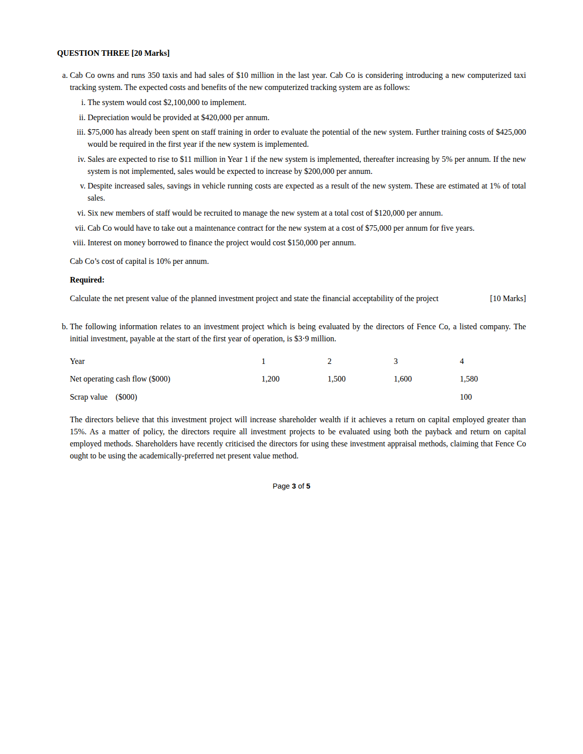QUESTION THREE [20 Marks]
Cab Co owns and runs 350 taxis and had sales of $10 million in the last year. Cab Co is considering introducing a new computerized taxi tracking system. The expected costs and benefits of the new computerized tracking system are as follows:
The system would cost $2,100,000 to implement.
Depreciation would be provided at $420,000 per annum.
$75,000 has already been spent on staff training in order to evaluate the potential of the new system. Further training costs of $425,000 would be required in the first year if the new system is implemented.
Sales are expected to rise to $11 million in Year 1 if the new system is implemented, thereafter increasing by 5% per annum. If the new system is not implemented, sales would be expected to increase by $200,000 per annum.
Despite increased sales, savings in vehicle running costs are expected as a result of the new system. These are estimated at 1% of total sales.
Six new members of staff would be recruited to manage the new system at a total cost of $120,000 per annum.
Cab Co would have to take out a maintenance contract for the new system at a cost of $75,000 per annum for five years.
Interest on money borrowed to finance the project would cost $150,000 per annum.
Cab Co’s cost of capital is 10% per annum.
Required:
Calculate the net present value of the planned investment project and state the financial acceptability of the project [10 Marks]
The following information relates to an investment project which is being evaluated by the directors of Fence Co, a listed company. The initial investment, payable at the start of the first year of operation, is $3·9 million.
| Year | 1 | 2 | 3 | 4 |
| Net operating cash flow ($000) | 1,200 | 1,500 | 1,600 | 1,580 |
| Scrap value ($000) | | | | 100 |
The directors believe that this investment project will increase shareholder wealth if it achieves a return on capital employed greater than 15%. As a matter of policy, the directors require all investment projects to be evaluated using both the payback and return on capital employed methods. Shareholders have recently criticised the directors for using these investment appraisal methods, claiming that Fence Co ought to be using the academically-preferred net present value method.
Page 3 of 5